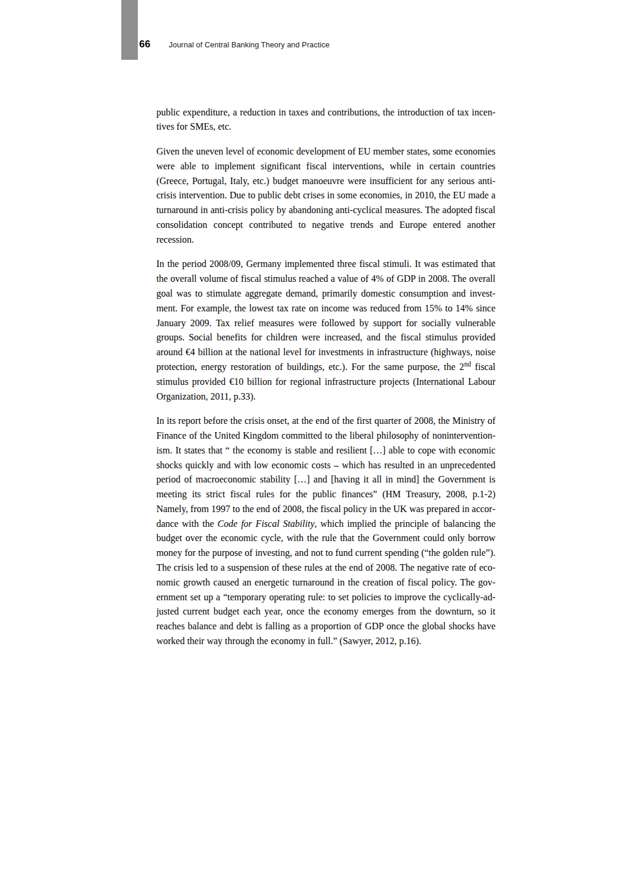66
Journal of Central Banking Theory and Practice
public expenditure, a reduction in taxes and contributions, the introduction of tax incentives for SMEs, etc.
Given the uneven level of economic development of EU member states, some economies were able to implement significant fiscal interventions, while in certain countries (Greece, Portugal, Italy, etc.) budget manoeuvre were insufficient for any serious anti-crisis intervention. Due to public debt crises in some economies, in 2010, the EU made a turnaround in anti-crisis policy by abandoning anti-cyclical measures. The adopted fiscal consolidation concept contributed to negative trends and Europe entered another recession.
In the period 2008/09, Germany implemented three fiscal stimuli. It was estimated that the overall volume of fiscal stimulus reached a value of 4% of GDP in 2008. The overall goal was to stimulate aggregate demand, primarily domestic consumption and investment. For example, the lowest tax rate on income was reduced from 15% to 14% since January 2009. Tax relief measures were followed by support for socially vulnerable groups. Social benefits for children were increased, and the fiscal stimulus provided around €4 billion at the national level for investments in infrastructure (highways, noise protection, energy restoration of buildings, etc.). For the same purpose, the 2nd fiscal stimulus provided €10 billion for regional infrastructure projects (International Labour Organization, 2011, p.33).
In its report before the crisis onset, at the end of the first quarter of 2008, the Ministry of Finance of the United Kingdom committed to the liberal philosophy of noninterventionism. It states that “ the economy is stable and resilient […] able to cope with economic shocks quickly and with low economic costs – which has resulted in an unprecedented period of macroeconomic stability […] and [having it all in mind] the Government is meeting its strict fiscal rules for the public finances” (HM Treasury, 2008, p.1-2) Namely, from 1997 to the end of 2008, the fiscal policy in the UK was prepared in accordance with the Code for Fiscal Stability, which implied the principle of balancing the budget over the economic cycle, with the rule that the Government could only borrow money for the purpose of investing, and not to fund current spending (“the golden rule”). The crisis led to a suspension of these rules at the end of 2008. The negative rate of economic growth caused an energetic turnaround in the creation of fiscal policy. The government set up a “temporary operating rule: to set policies to improve the cyclically-adjusted current budget each year, once the economy emerges from the downturn, so it reaches balance and debt is falling as a proportion of GDP once the global shocks have worked their way through the economy in full.” (Sawyer, 2012, p.16).